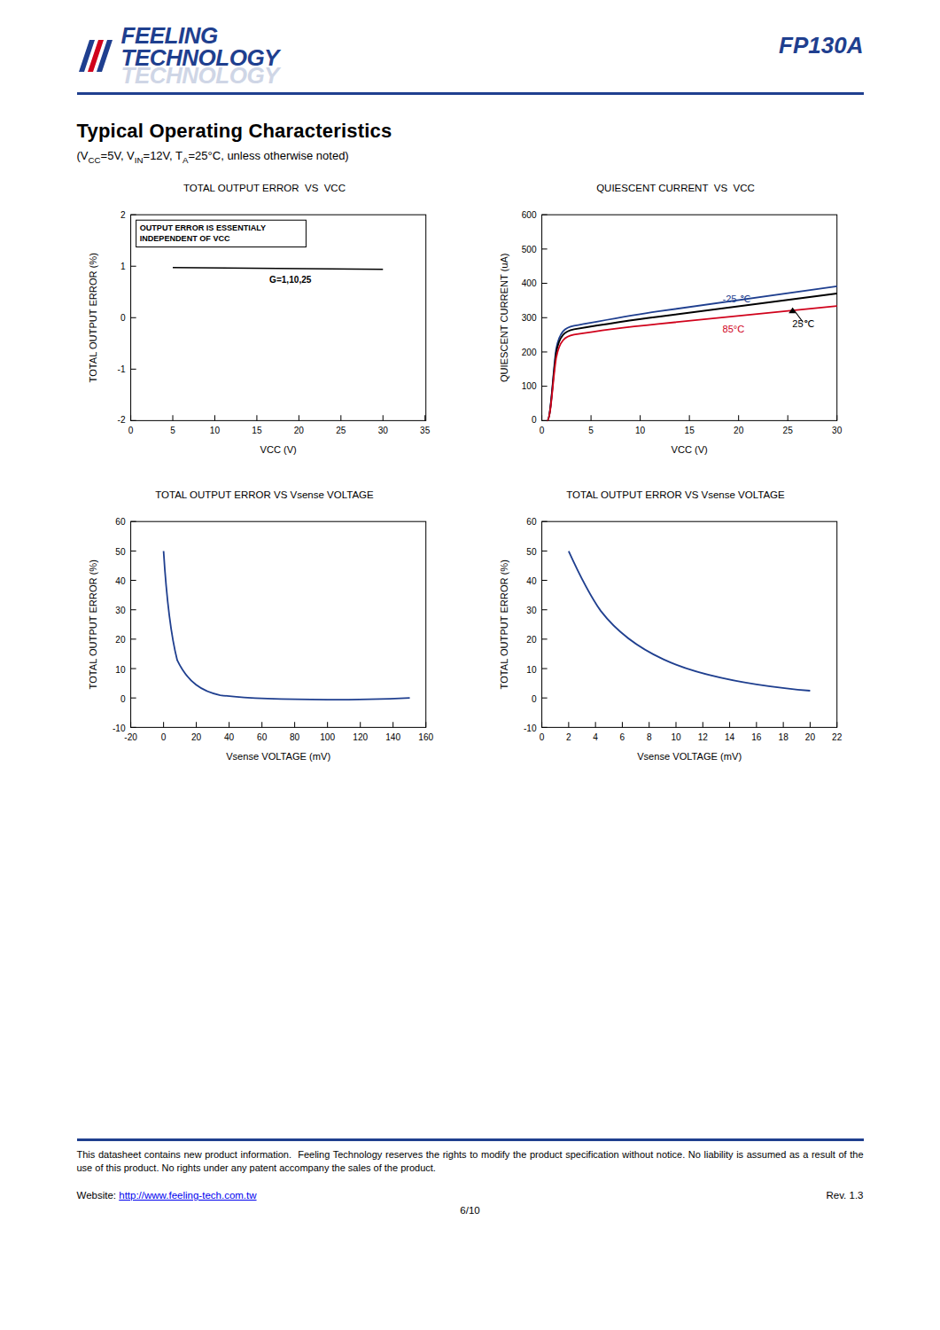FEELING TECHNOLOGY TECHNOLOGY
FP130A
Typical Operating Characteristics
(VCC=5V, VIN=12V, TA=25°C, unless otherwise noted)
TOTAL OUTPUT ERROR VS VCC
2 1 0 -1 -2 0 5 10 15 20 25 30 35 VCC (V) TOTAL OUTPUT ERROR (%) OUTPUT ERROR IS ESSENTIALY INDEPENDENT OF VCC G=1,10,25
QUIESCENT CURRENT VS VCC
600 500 400 300 200 100 0 0 5 10 15 20 25 30 VCC (V) QUIESCENT CURRENT (uA) -25 ℃ 85°C 25℃
TOTAL OUTPUT ERROR VS Vsense VOLTAGE
60 50 40 30 20 10 0 -10 -20 0 20 40 60 80 100 120 140 160 Vsense VOLTAGE (mV) TOTAL OUTPUT ERROR (%)
TOTAL OUTPUT ERROR VS Vsense VOLTAGE
60 50 40 30 20 10 0 -10 0 2 4 6 8 10 12 14 16 18 20 22 Vsense VOLTAGE (mV) TOTAL OUTPUT ERROR (%)
This datasheet contains new product information. Feeling Technology reserves the rights to modify the product specification without notice. No liability is assumed as a result of the use of this product. No rights under any patent accompany the sales of the product.
Website: http://www.feeling-tech.com.tw
Rev. 1.3
6/10